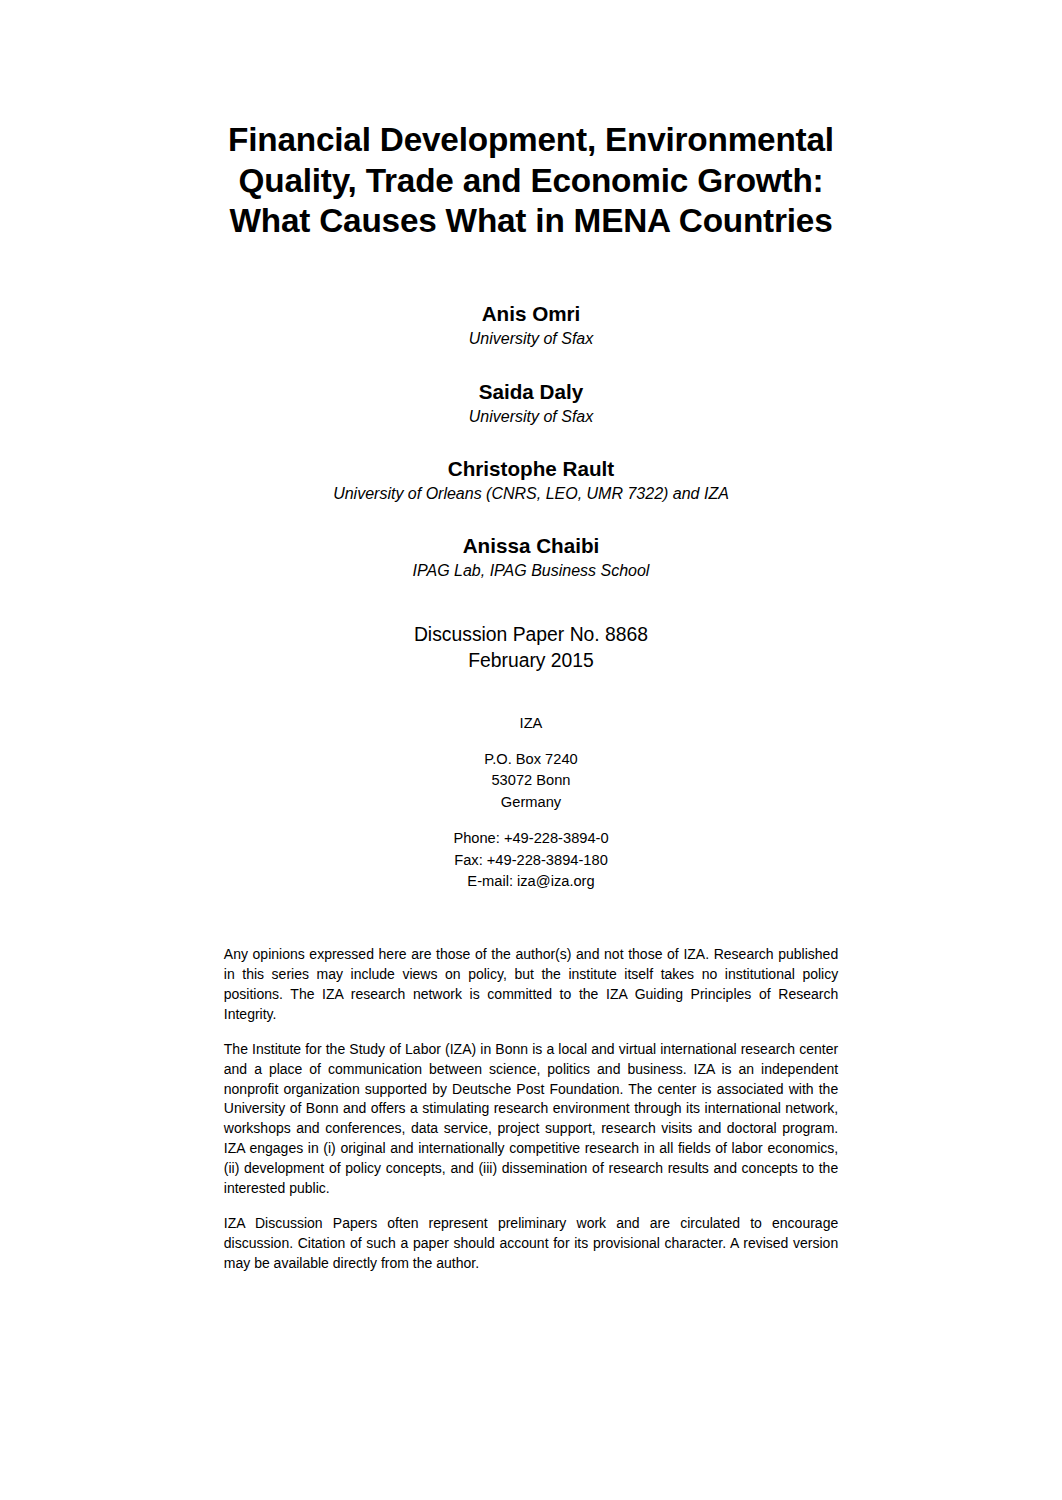Financial Development, Environmental Quality, Trade and Economic Growth: What Causes What in MENA Countries
Anis Omri
University of Sfax
Saida Daly
University of Sfax
Christophe Rault
University of Orleans (CNRS, LEO, UMR 7322) and IZA
Anissa Chaibi
IPAG Lab, IPAG Business School
Discussion Paper No. 8868
February 2015
IZA
P.O. Box 7240
53072 Bonn
Germany
Phone: +49-228-3894-0
Fax: +49-228-3894-180
E-mail: iza@iza.org
Any opinions expressed here are those of the author(s) and not those of IZA. Research published in this series may include views on policy, but the institute itself takes no institutional policy positions. The IZA research network is committed to the IZA Guiding Principles of Research Integrity.
The Institute for the Study of Labor (IZA) in Bonn is a local and virtual international research center and a place of communication between science, politics and business. IZA is an independent nonprofit organization supported by Deutsche Post Foundation. The center is associated with the University of Bonn and offers a stimulating research environment through its international network, workshops and conferences, data service, project support, research visits and doctoral program. IZA engages in (i) original and internationally competitive research in all fields of labor economics, (ii) development of policy concepts, and (iii) dissemination of research results and concepts to the interested public.
IZA Discussion Papers often represent preliminary work and are circulated to encourage discussion. Citation of such a paper should account for its provisional character. A revised version may be available directly from the author.